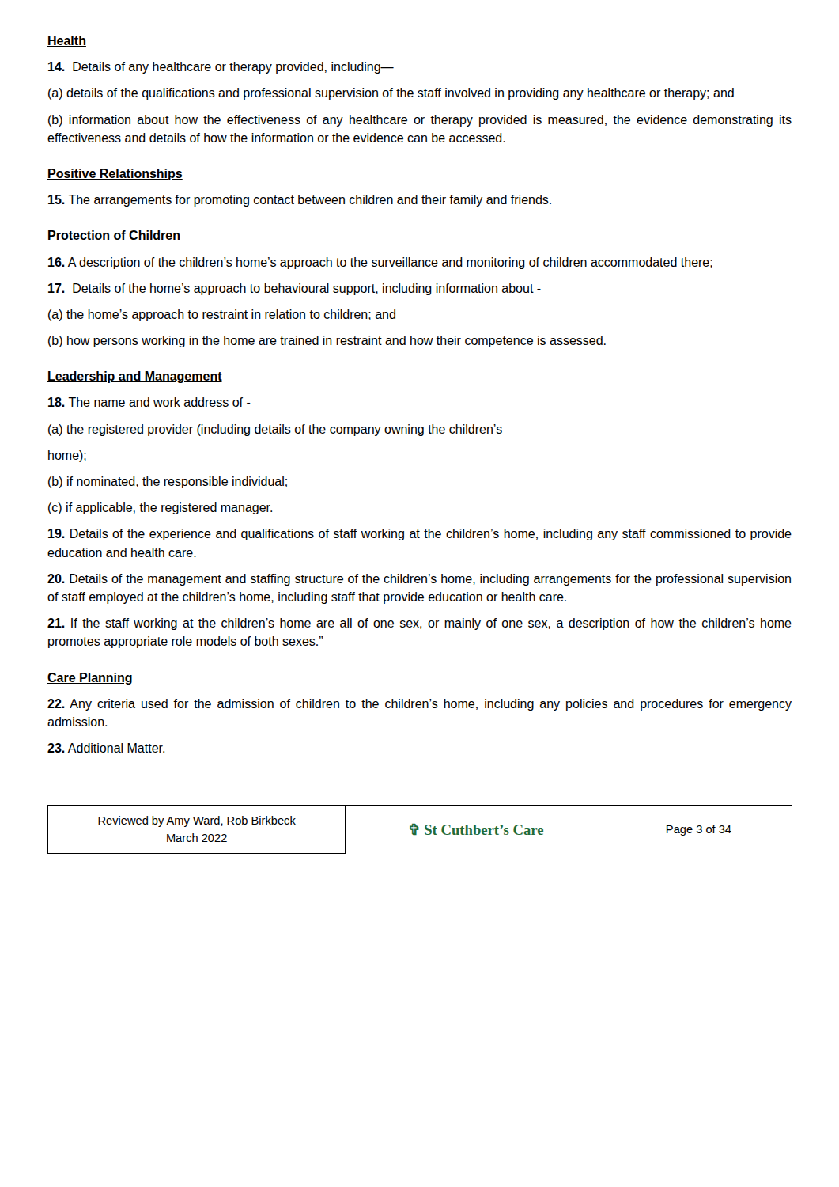Health
14. Details of any healthcare or therapy provided, including—
(a) details of the qualifications and professional supervision of the staff involved in providing any healthcare or therapy; and
(b) information about how the effectiveness of any healthcare or therapy provided is measured, the evidence demonstrating its effectiveness and details of how the information or the evidence can be accessed.
Positive Relationships
15. The arrangements for promoting contact between children and their family and friends.
Protection of Children
16. A description of the children’s home’s approach to the surveillance and monitoring of children accommodated there;
17. Details of the home’s approach to behavioural support, including information about -
(a) the home’s approach to restraint in relation to children; and
(b) how persons working in the home are trained in restraint and how their competence is assessed.
Leadership and Management
18. The name and work address of -
(a) the registered provider (including details of the company owning the children’s
home);
(b) if nominated, the responsible individual;
(c) if applicable, the registered manager.
19. Details of the experience and qualifications of staff working at the children’s home, including any staff commissioned to provide education and health care.
20. Details of the management and staffing structure of the children’s home, including arrangements for the professional supervision of staff employed at the children’s home, including staff that provide education or health care.
21. If the staff working at the children’s home are all of one sex, or mainly of one sex, a description of how the children’s home promotes appropriate role models of both sexes.”
Care Planning
22. Any criteria used for the admission of children to the children’s home, including any policies and procedures for emergency admission.
23. Additional Matter.
| Reviewed by Amy Ward, Rob Birkbeck March 2022 | ✞ St Cuthbert’s Care | Page 3 of 34 |